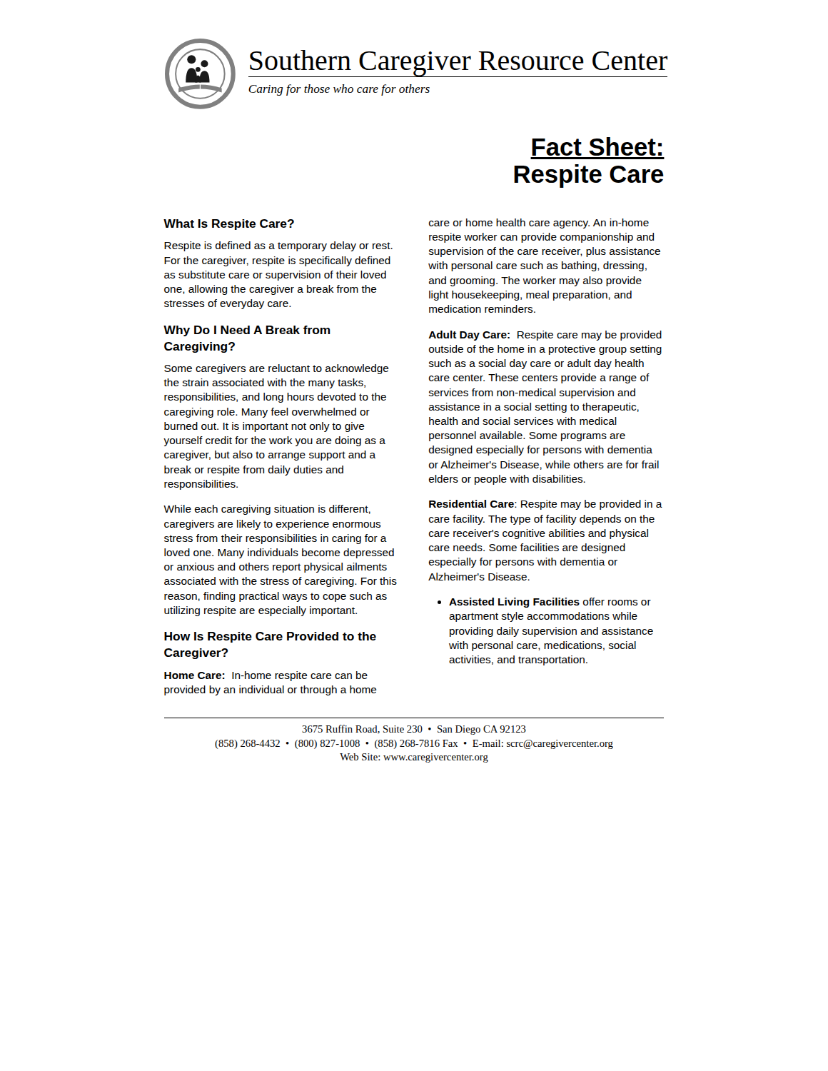Southern Caregiver Resource Center
Caring for those who care for others
Fact Sheet:
Respite Care
What Is Respite Care?
Respite is defined as a temporary delay or rest. For the caregiver, respite is specifically defined as substitute care or supervision of their loved one, allowing the caregiver a break from the stresses of everyday care.
Why Do I Need A Break from Caregiving?
Some caregivers are reluctant to acknowledge the strain associated with the many tasks, responsibilities, and long hours devoted to the caregiving role. Many feel overwhelmed or burned out. It is important not only to give yourself credit for the work you are doing as a caregiver, but also to arrange support and a break or respite from daily duties and responsibilities.
While each caregiving situation is different, caregivers are likely to experience enormous stress from their responsibilities in caring for a loved one. Many individuals become depressed or anxious and others report physical ailments associated with the stress of caregiving. For this reason, finding practical ways to cope such as utilizing respite are especially important.
How Is Respite Care Provided to the Caregiver?
Home Care: In-home respite care can be provided by an individual or through a home care or home health care agency. An in-home respite worker can provide companionship and supervision of the care receiver, plus assistance with personal care such as bathing, dressing, and grooming. The worker may also provide light housekeeping, meal preparation, and medication reminders.
Adult Day Care: Respite care may be provided outside of the home in a protective group setting such as a social day care or adult day health care center. These centers provide a range of services from non-medical supervision and assistance in a social setting to therapeutic, health and social services with medical personnel available. Some programs are designed especially for persons with dementia or Alzheimer's Disease, while others are for frail elders or people with disabilities.
Residential Care: Respite may be provided in a care facility. The type of facility depends on the care receiver's cognitive abilities and physical care needs. Some facilities are designed especially for persons with dementia or Alzheimer's Disease.
Assisted Living Facilities offer rooms or apartment style accommodations while providing daily supervision and assistance with personal care, medications, social activities, and transportation.
3675 Ruffin Road, Suite 230 • San Diego CA 92123
(858) 268-4432 • (800) 827-1008 • (858) 268-7816 Fax • E-mail: scrc@caregivercenter.org
Web Site: www.caregivercenter.org